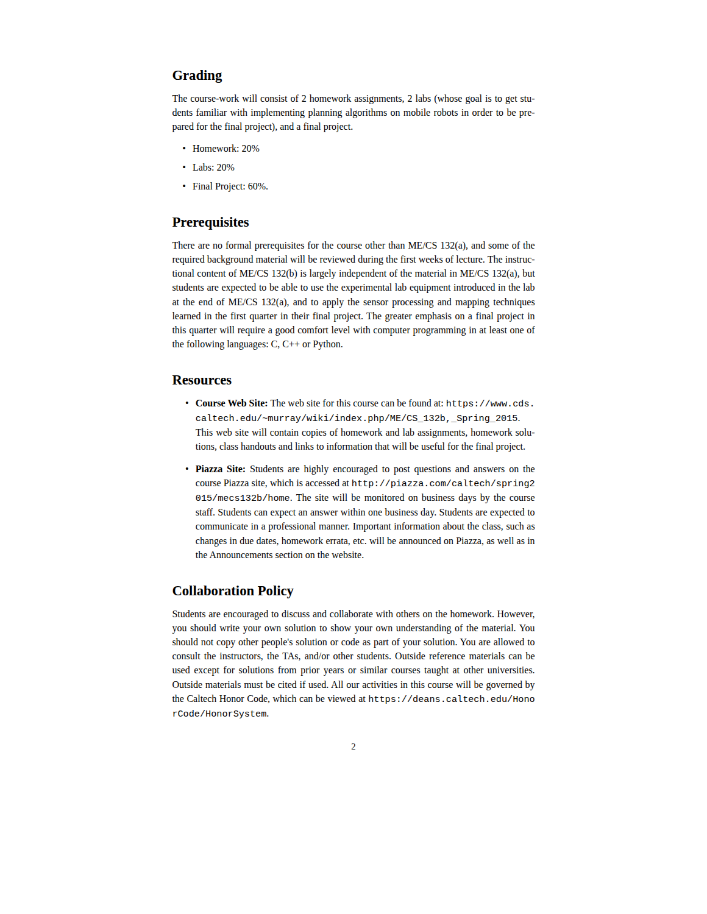Grading
The course-work will consist of 2 homework assignments, 2 labs (whose goal is to get students familiar with implementing planning algorithms on mobile robots in order to be prepared for the final project), and a final project.
Homework: 20%
Labs: 20%
Final Project: 60%.
Prerequisites
There are no formal prerequisites for the course other than ME/CS 132(a), and some of the required background material will be reviewed during the first weeks of lecture. The instructional content of ME/CS 132(b) is largely independent of the material in ME/CS 132(a), but students are expected to be able to use the experimental lab equipment introduced in the lab at the end of ME/CS 132(a), and to apply the sensor processing and mapping techniques learned in the first quarter in their final project. The greater emphasis on a final project in this quarter will require a good comfort level with computer programming in at least one of the following languages: C, C++ or Python.
Resources
Course Web Site: The web site for this course can be found at: https://www.cds.caltech.edu/~murray/wiki/index.php/ME/CS_132b,_Spring_2015. This web site will contain copies of homework and lab assignments, homework solutions, class handouts and links to information that will be useful for the final project.
Piazza Site: Students are highly encouraged to post questions and answers on the course Piazza site, which is accessed at http://piazza.com/caltech/spring2015/mecs132b/home. The site will be monitored on business days by the course staff. Students can expect an answer within one business day. Students are expected to communicate in a professional manner. Important information about the class, such as changes in due dates, homework errata, etc. will be announced on Piazza, as well as in the Announcements section on the website.
Collaboration Policy
Students are encouraged to discuss and collaborate with others on the homework. However, you should write your own solution to show your own understanding of the material. You should not copy other people's solution or code as part of your solution. You are allowed to consult the instructors, the TAs, and/or other students. Outside reference materials can be used except for solutions from prior years or similar courses taught at other universities. Outside materials must be cited if used. All our activities in this course will be governed by the Caltech Honor Code, which can be viewed at https://deans.caltech.edu/HonorCode/HonorSystem.
2